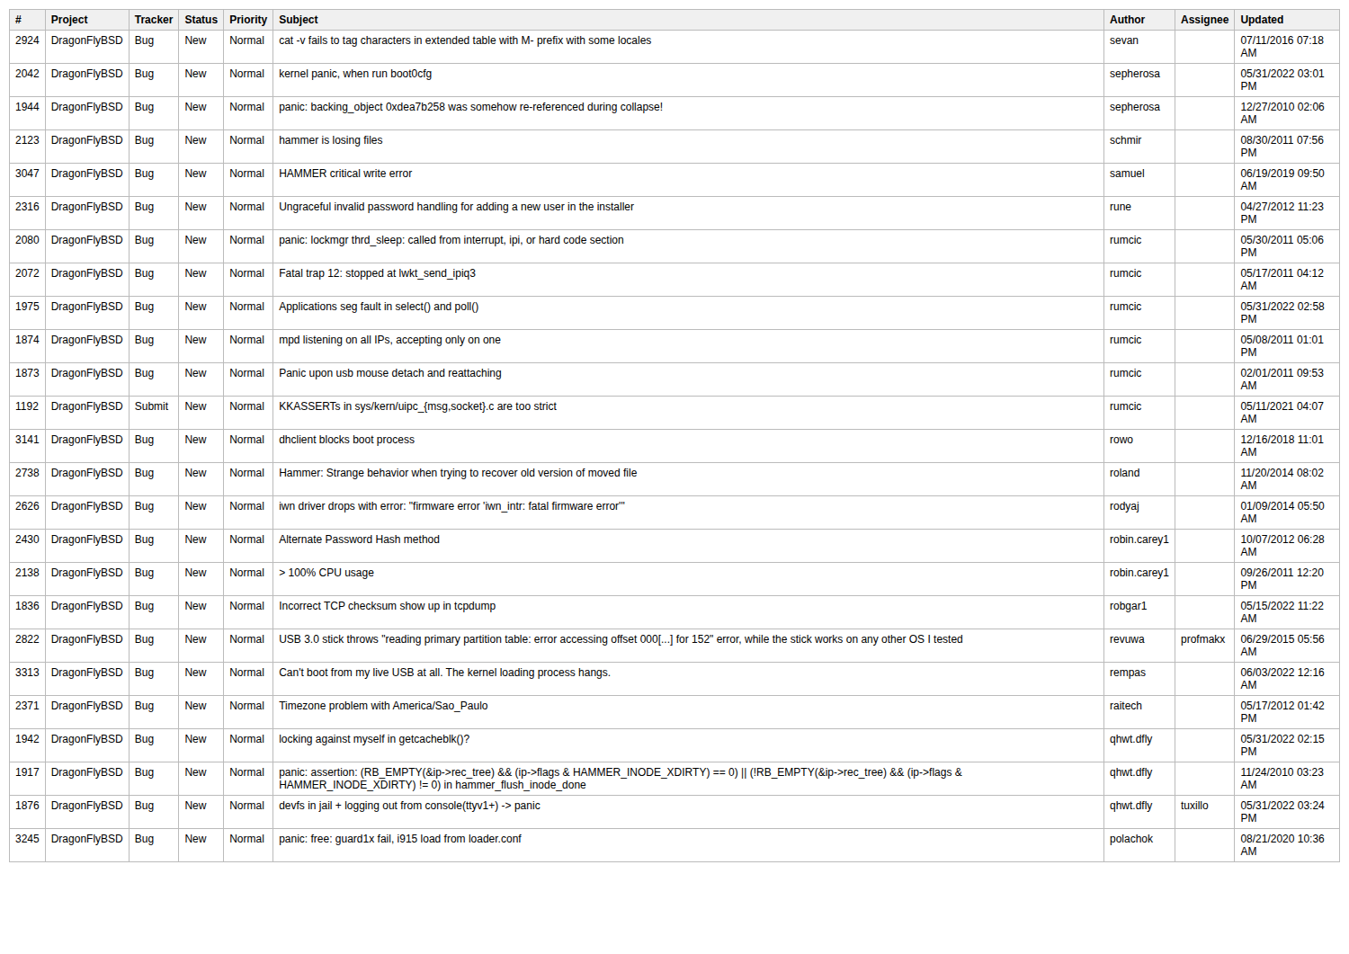| # | Project | Tracker | Status | Priority | Subject | Author | Assignee | Updated |
| --- | --- | --- | --- | --- | --- | --- | --- | --- |
| 2924 | DragonFlyBSD | Bug | New | Normal | cat -v fails to tag characters in extended table with M- prefix with some locales | sevan | | 07/11/2016 07:18 AM |
| 2042 | DragonFlyBSD | Bug | New | Normal | kernel panic, when run boot0cfg | sepherosa | | 05/31/2022 03:01 PM |
| 1944 | DragonFlyBSD | Bug | New | Normal | panic: backing_object 0xdea7b258 was somehow re-referenced during collapse! | sepherosa | | 12/27/2010 02:06 AM |
| 2123 | DragonFlyBSD | Bug | New | Normal | hammer is losing files | schmir | | 08/30/2011 07:56 PM |
| 3047 | DragonFlyBSD | Bug | New | Normal | HAMMER critical write error | samuel | | 06/19/2019 09:50 AM |
| 2316 | DragonFlyBSD | Bug | New | Normal | Ungraceful invalid password handling for adding a new user in the installer | rune | | 04/27/2012 11:23 PM |
| 2080 | DragonFlyBSD | Bug | New | Normal | panic: lockmgr thrd_sleep: called from interrupt, ipi, or hard code section | rumcic | | 05/30/2011 05:06 PM |
| 2072 | DragonFlyBSD | Bug | New | Normal | Fatal trap 12: stopped at lwkt_send_ipiq3 | rumcic | | 05/17/2011 04:12 AM |
| 1975 | DragonFlyBSD | Bug | New | Normal | Applications seg fault in select() and poll() | rumcic | | 05/31/2022 02:58 PM |
| 1874 | DragonFlyBSD | Bug | New | Normal | mpd listening on all IPs, accepting only on one | rumcic | | 05/08/2011 01:01 PM |
| 1873 | DragonFlyBSD | Bug | New | Normal | Panic upon usb mouse detach and reattaching | rumcic | | 02/01/2011 09:53 AM |
| 1192 | DragonFlyBSD | Submit | New | Normal | KKASSERTs in sys/kern/uipc_{msg,socket}.c are too strict | rumcic | | 05/11/2021 04:07 AM |
| 3141 | DragonFlyBSD | Bug | New | Normal | dhclient blocks boot process | rowo | | 12/16/2018 11:01 AM |
| 2738 | DragonFlyBSD | Bug | New | Normal | Hammer: Strange behavior when trying to recover old version of moved file | roland | | 11/20/2014 08:02 AM |
| 2626 | DragonFlyBSD | Bug | New | Normal | iwn driver drops with error: "firmware error 'iwn_intr: fatal firmware error'" | rodyaj | | 01/09/2014 05:50 AM |
| 2430 | DragonFlyBSD | Bug | New | Normal | Alternate Password Hash method | robin.carey1 | | 10/07/2012 06:28 AM |
| 2138 | DragonFlyBSD | Bug | New | Normal | > 100% CPU usage | robin.carey1 | | 09/26/2011 12:20 PM |
| 1836 | DragonFlyBSD | Bug | New | Normal | Incorrect TCP checksum show up in tcpdump | robgar1 | | 05/15/2022 11:22 AM |
| 2822 | DragonFlyBSD | Bug | New | Normal | USB 3.0 stick throws "reading primary partition table: error accessing offset 000[...] for 152" error, while the stick works on any other OS I tested | revuwa | profmakx | 06/29/2015 05:56 AM |
| 3313 | DragonFlyBSD | Bug | New | Normal | Can't boot from my live USB at all. The kernel loading process hangs. | rempas | | 06/03/2022 12:16 AM |
| 2371 | DragonFlyBSD | Bug | New | Normal | Timezone problem with America/Sao_Paulo | raitech | | 05/17/2012 01:42 PM |
| 1942 | DragonFlyBSD | Bug | New | Normal | locking against myself in getcacheblk()? | qhwt.dfly | | 05/31/2022 02:15 PM |
| 1917 | DragonFlyBSD | Bug | New | Normal | panic: assertion: (RB_EMPTY(&ip->rec_tree) && (ip->flags & HAMMER_INODE_XDIRTY) == 0) // (!RB_EMPTY(&ip->rec_tree) && (ip->flags & HAMMER_INODE_XDIRTY) != 0) in hammer_flush_inode_done | qhwt.dfly | | 11/24/2010 03:23 AM |
| 1876 | DragonFlyBSD | Bug | New | Normal | devfs in jail + logging out from console(ttyv1+) -> panic | qhwt.dfly | tuxillo | 05/31/2022 03:24 PM |
| 3245 | DragonFlyBSD | Bug | New | Normal | panic: free: guard1x fail, i915 load from loader.conf | polachok | | 08/21/2020 10:36 AM |